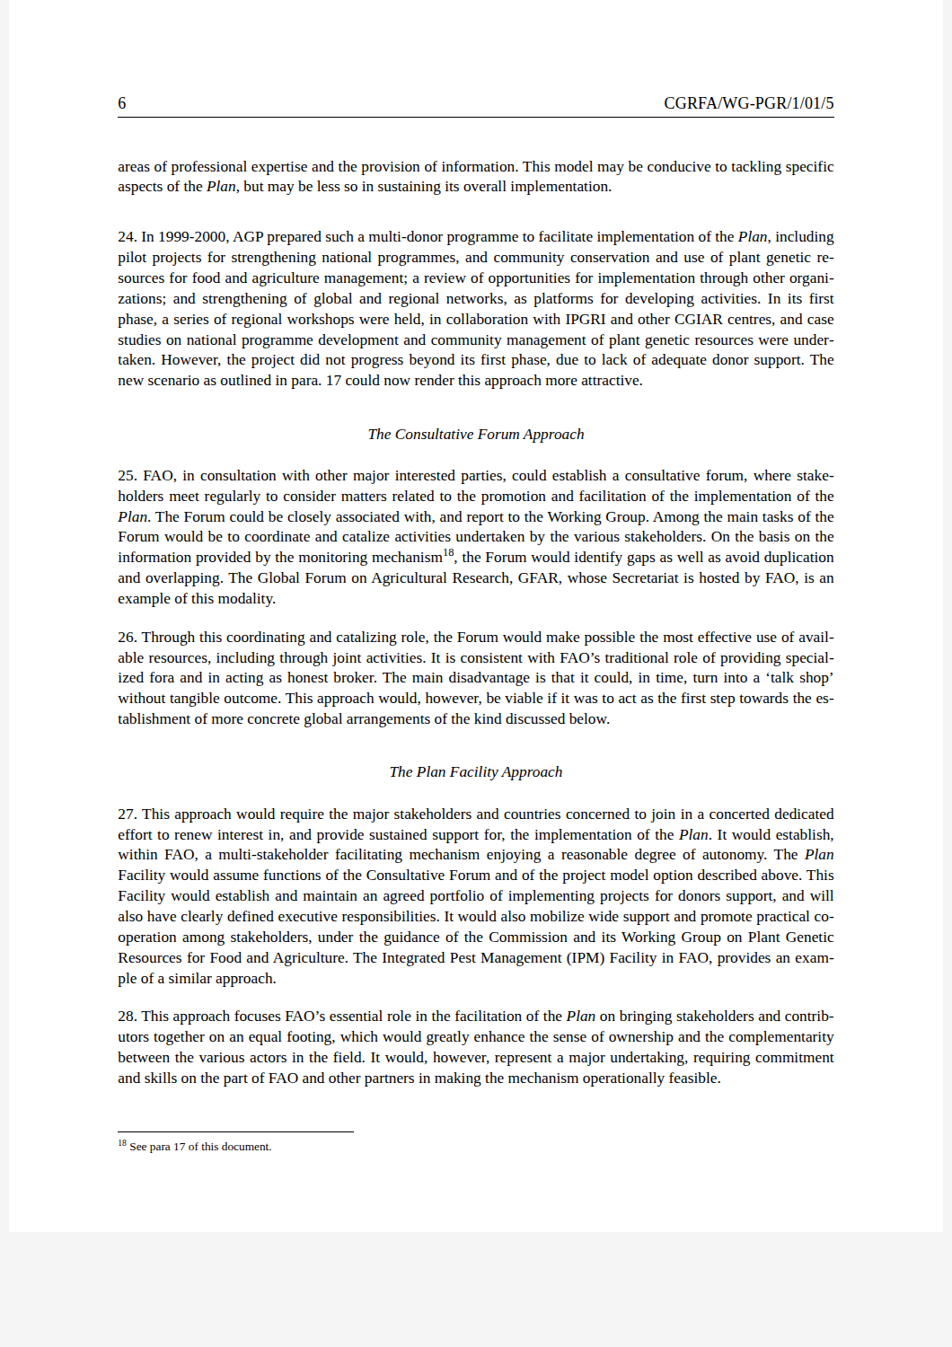6 CGRFA/WG-PGR/1/01/5
areas of professional expertise and the provision of information. This model may be conducive to tackling specific aspects of the Plan, but may be less so in sustaining its overall implementation.
24. In 1999-2000, AGP prepared such a multi-donor programme to facilitate implementation of the Plan, including pilot projects for strengthening national programmes, and community conservation and use of plant genetic resources for food and agriculture management; a review of opportunities for implementation through other organizations; and strengthening of global and regional networks, as platforms for developing activities. In its first phase, a series of regional workshops were held, in collaboration with IPGRI and other CGIAR centres, and case studies on national programme development and community management of plant genetic resources were undertaken. However, the project did not progress beyond its first phase, due to lack of adequate donor support. The new scenario as outlined in para. 17 could now render this approach more attractive.
The Consultative Forum Approach
25. FAO, in consultation with other major interested parties, could establish a consultative forum, where stakeholders meet regularly to consider matters related to the promotion and facilitation of the implementation of the Plan. The Forum could be closely associated with, and report to the Working Group. Among the main tasks of the Forum would be to coordinate and catalize activities undertaken by the various stakeholders. On the basis on the information provided by the monitoring mechanism18, the Forum would identify gaps as well as avoid duplication and overlapping. The Global Forum on Agricultural Research, GFAR, whose Secretariat is hosted by FAO, is an example of this modality.
26. Through this coordinating and catalizing role, the Forum would make possible the most effective use of available resources, including through joint activities. It is consistent with FAO’s traditional role of providing specialized fora and in acting as honest broker. The main disadvantage is that it could, in time, turn into a ‘talk shop’ without tangible outcome. This approach would, however, be viable if it was to act as the first step towards the establishment of more concrete global arrangements of the kind discussed below.
The Plan Facility Approach
27. This approach would require the major stakeholders and countries concerned to join in a concerted dedicated effort to renew interest in, and provide sustained support for, the implementation of the Plan. It would establish, within FAO, a multi-stakeholder facilitating mechanism enjoying a reasonable degree of autonomy. The Plan Facility would assume functions of the Consultative Forum and of the project model option described above. This Facility would establish and maintain an agreed portfolio of implementing projects for donors support, and will also have clearly defined executive responsibilities. It would also mobilize wide support and promote practical cooperation among stakeholders, under the guidance of the Commission and its Working Group on Plant Genetic Resources for Food and Agriculture. The Integrated Pest Management (IPM) Facility in FAO, provides an example of a similar approach.
28. This approach focuses FAO’s essential role in the facilitation of the Plan on bringing stakeholders and contributors together on an equal footing, which would greatly enhance the sense of ownership and the complementarity between the various actors in the field. It would, however, represent a major undertaking, requiring commitment and skills on the part of FAO and other partners in making the mechanism operationally feasible.
18 See para 17 of this document.